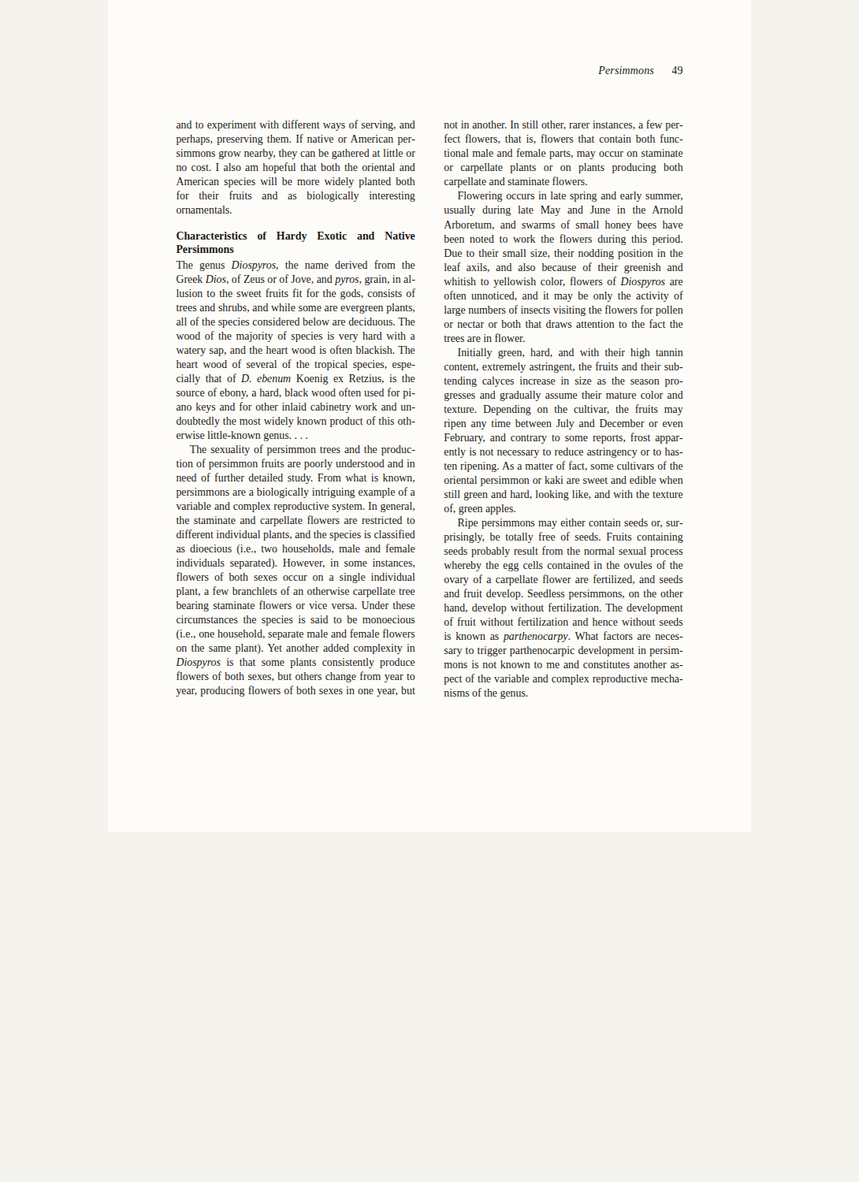Persimmons 49
and to experiment with different ways of serving, and perhaps, preserving them. If native or American persimmons grow nearby, they can be gathered at little or no cost. I also am hopeful that both the oriental and American species will be more widely planted both for their fruits and as biologically interesting ornamentals.
Characteristics of Hardy Exotic and Native Persimmons
The genus Diospyros, the name derived from the Greek Dios, of Zeus or of Jove, and pyros, grain, in allusion to the sweet fruits fit for the gods, consists of trees and shrubs, and while some are evergreen plants, all of the species considered below are deciduous. The wood of the majority of species is very hard with a watery sap, and the heart wood is often blackish. The heart wood of several of the tropical species, especially that of D. ebenum Koenig ex Retzius, is the source of ebony, a hard, black wood often used for piano keys and for other inlaid cabinetry work and undoubtedly the most widely known product of this otherwise little-known genus. . . .
The sexuality of persimmon trees and the production of persimmon fruits are poorly understood and in need of further detailed study. From what is known, persimmons are a biologically intriguing example of a variable and complex reproductive system. In general, the staminate and carpellate flowers are restricted to different individual plants, and the species is classified as dioecious (i.e., two households, male and female individuals separated). However, in some instances, flowers of both sexes occur on a single individual plant, a few branchlets of an otherwise carpellate tree bearing staminate flowers or vice versa. Under these circumstances the species is said to be monoecious (i.e., one household, separate male and female flowers on the same plant). Yet another added complexity in Diospyros is that some plants consistently produce flowers of both sexes, but others change from year to year, producing flowers of both sexes in one year, but not in another. In still other, rarer instances, a few perfect flowers, that is, flowers that contain both functional male and female parts, may occur on staminate or carpellate plants or on plants producing both carpellate and staminate flowers.
Flowering occurs in late spring and early summer, usually during late May and June in the Arnold Arboretum, and swarms of small honey bees have been noted to work the flowers during this period. Due to their small size, their nodding position in the leaf axils, and also because of their greenish and whitish to yellowish color, flowers of Diospyros are often unnoticed, and it may be only the activity of large numbers of insects visiting the flowers for pollen or nectar or both that draws attention to the fact the trees are in flower.
Initially green, hard, and with their high tannin content, extremely astringent, the fruits and their subtending calyces increase in size as the season progresses and gradually assume their mature color and texture. Depending on the cultivar, the fruits may ripen any time between July and December or even February, and contrary to some reports, frost apparently is not necessary to reduce astringency or to hasten ripening. As a matter of fact, some cultivars of the oriental persimmon or kaki are sweet and edible when still green and hard, looking like, and with the texture of, green apples.
Ripe persimmons may either contain seeds or, surprisingly, be totally free of seeds. Fruits containing seeds probably result from the normal sexual process whereby the egg cells contained in the ovules of the ovary of a carpellate flower are fertilized, and seeds and fruit develop. Seedless persimmons, on the other hand, develop without fertilization. The development of fruit without fertilization and hence without seeds is known as parthenocarpy. What factors are necessary to trigger parthenocarpic development in persimmons is not known to me and constitutes another aspect of the variable and complex reproductive mechanisms of the genus.